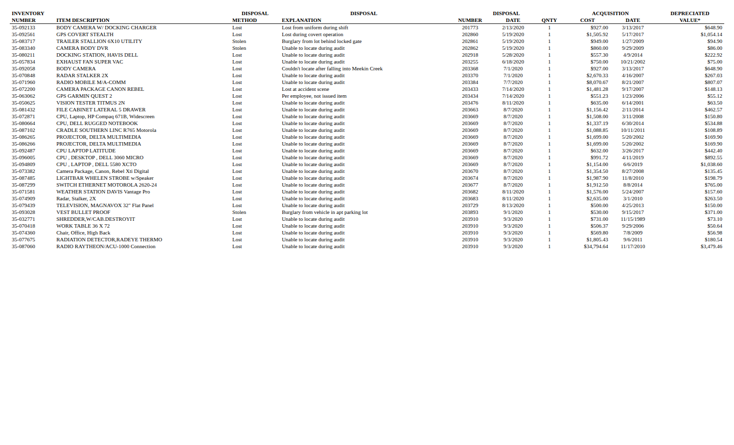| INVENTORY | DISPOSAL | DISPOSAL | DISPOSAL | ACQUISITION | DEPRECIATED |
| --- | --- | --- | --- | --- | --- |
| NUMBER | ITEM DESCRIPTION | METHOD | EXPLANATION | NUMBER | DATE | QNTY | COST | DATE | VALUE* |
| 35-092133 | BODY CAMERA W/ DOCKING CHARGER | Lost | Lost from uniform during shift | 201773 | 2/13/2020 | 1 | $927.00 | 3/13/2017 | $648.90 |
| 35-092561 | GPS COVERT STEALTH | Lost | Lost during covert operation | 202860 | 5/19/2020 | 1 | $1,505.92 | 5/17/2017 | $1,054.14 |
| 35-083717 | TRAILER STALLION 6X10 UTILITY | Stolen | Burglary from lot behind locked gate | 202861 | 5/19/2020 | 1 | $949.00 | 1/27/2009 | $94.90 |
| 35-083340 | CAMERA BODY DVR | Stolen | Unable to locate during audit | 202862 | 5/19/2020 | 1 | $860.00 | 9/29/2009 | $86.00 |
| 35-080211 | DOCKING STATION, HAVIS DELL | Lost | Unable to locate during audit | 202918 | 5/28/2020 | 1 | $557.30 | 4/9/2014 | $222.92 |
| 35-057834 | EXHAUST FAN SUPER VAC | Lost | Unable to locate during audit | 203255 | 6/18/2020 | 1 | $750.00 | 10/21/2002 | $75.00 |
| 35-092058 | BODY CAMERA | Lost | Couldn't locate after falling into Meekin Creek | 203368 | 7/1/2020 | 1 | $927.00 | 3/13/2017 | $648.90 |
| 35-070848 | RADAR STALKER 2X | Lost | Unable to locate during audit | 203370 | 7/1/2020 | 1 | $2,670.33 | 4/16/2007 | $267.03 |
| 35-071960 | RADIO MOBILE M/A-COMM | Lost | Unable to locate during audit | 203384 | 7/7/2020 | 1 | $8,070.67 | 8/21/2007 | $807.07 |
| 35-072200 | CAMERA PACKAGE CANON REBEL | Lost | Lost at accident scene | 203433 | 7/14/2020 | 1 | $1,481.28 | 9/17/2007 | $148.13 |
| 35-063062 | GPS GARMIN QUEST 2 | Lost | Per employee, not issued item | 203434 | 7/14/2020 | 1 | $551.23 | 1/23/2006 | $55.12 |
| 35-050625 | VISION TESTER TITMUS 2N | Lost | Unable to locate during audit | 203476 | 8/11/2020 | 1 | $635.00 | 6/14/2001 | $63.50 |
| 35-081432 | FILE CABINET LATERAL 5 DRAWER | Lost | Unable to locate during audit | 203663 | 8/7/2020 | 1 | $1,156.42 | 2/11/2014 | $462.57 |
| 35-072871 | CPU, Laptop, HP Compaq 671B, Widescreen | Lost | Unable to locate during audit | 203669 | 8/7/2020 | 1 | $1,508.00 | 3/11/2008 | $150.80 |
| 35-080664 | CPU, DELL RUGGED NOTEBOOK | Lost | Unable to locate during audit | 203669 | 8/7/2020 | 1 | $1,337.19 | 6/30/2014 | $534.88 |
| 35-087102 | CRADLE SOUTHERN LINC R765 Motorola | Lost | Unable to locate during audit | 203669 | 8/7/2020 | 1 | $1,088.85 | 10/11/2011 | $108.89 |
| 35-086265 | PROJECTOR, DELTA MULTIMEDIA | Lost | Unable to locate during audit | 203669 | 8/7/2020 | 1 | $1,699.00 | 5/20/2002 | $169.90 |
| 35-086266 | PROJECTOR, DELTA MULTIMEDIA | Lost | Unable to locate during audit | 203669 | 8/7/2020 | 1 | $1,699.00 | 5/20/2002 | $169.90 |
| 35-092487 | CPU LAPTOP LATITUDE | Lost | Unable to locate during audit | 203669 | 8/7/2020 | 1 | $632.00 | 3/26/2017 | $442.40 |
| 35-096005 | CPU , DESKTOP , DELL 3060 MICRO | Lost | Unable to locate during audit | 203669 | 8/7/2020 | 1 | $991.72 | 4/11/2019 | $892.55 |
| 35-094809 | CPU , LAPTOP , DELL 5580 XCTO | Lost | Unable to locate during audit | 203669 | 8/7/2020 | 1 | $1,154.00 | 6/6/2019 | $1,038.60 |
| 35-073382 | Camera Package, Canon, Rebel Xti Digital | Lost | Unable to locate during audit | 203670 | 8/7/2020 | 1 | $1,354.50 | 8/27/2008 | $135.45 |
| 35-087485 | LIGHTBAR WHELEN STROBE w/Speaker | Lost | Unable to locate during audit | 203674 | 8/7/2020 | 1 | $1,987.90 | 11/8/2010 | $198.79 |
| 35-087299 | SWITCH ETHERNET MOTOROLA 2620-24 | Lost | Unable to locate during audit | 203677 | 8/7/2020 | 1 | $1,912.50 | 8/8/2014 | $765.00 |
| 35-071581 | WEATHER STATION DAVIS Vantage Pro | Lost | Unable to locate during audit | 203682 | 8/11/2020 | 1 | $1,576.00 | 5/24/2007 | $157.60 |
| 35-074909 | Radar, Stalker, 2X | Lost | Unable to locate during audit | 203683 | 8/11/2020 | 1 | $2,635.00 | 3/1/2010 | $263.50 |
| 35-079439 | TELEVISION, MAGNAVOX 32" Flat Panel | Lost | Unable to locate during audit | 203729 | 8/13/2020 | 1 | $500.00 | 4/25/2013 | $150.00 |
| 35-093028 | VEST BULLET PROOF | Stolen | Burglary from vehicle in apt parking lot | 203893 | 9/1/2020 | 1 | $530.00 | 9/15/2017 | $371.00 |
| 35-032771 | SHREDDER,W/CAB.DESTROYIT | Lost | Unable to locate during audit | 203910 | 9/3/2020 | 1 | $731.00 | 11/15/1989 | $73.10 |
| 35-070418 | WORK TABLE 36 X 72 | Lost | Unable to locate during audit | 203910 | 9/3/2020 | 1 | $506.37 | 9/29/2006 | $50.64 |
| 35-074360 | Chair, Office, High Back | Lost | Unable to locate during audit | 203910 | 9/3/2020 | 1 | $569.80 | 7/8/2009 | $56.98 |
| 35-077675 | RADIATION DETECTOR,RADEYE THERMO | Lost | Unable to locate during audit | 203910 | 9/3/2020 | 1 | $1,805.43 | 9/6/2011 | $180.54 |
| 35-087060 | RADIO RAYTHEON/ACU-1000 Connection | Lost | Unable to locate during audit | 203910 | 9/3/2020 | 1 | $34,794.64 | 11/17/2010 | $3,479.46 |